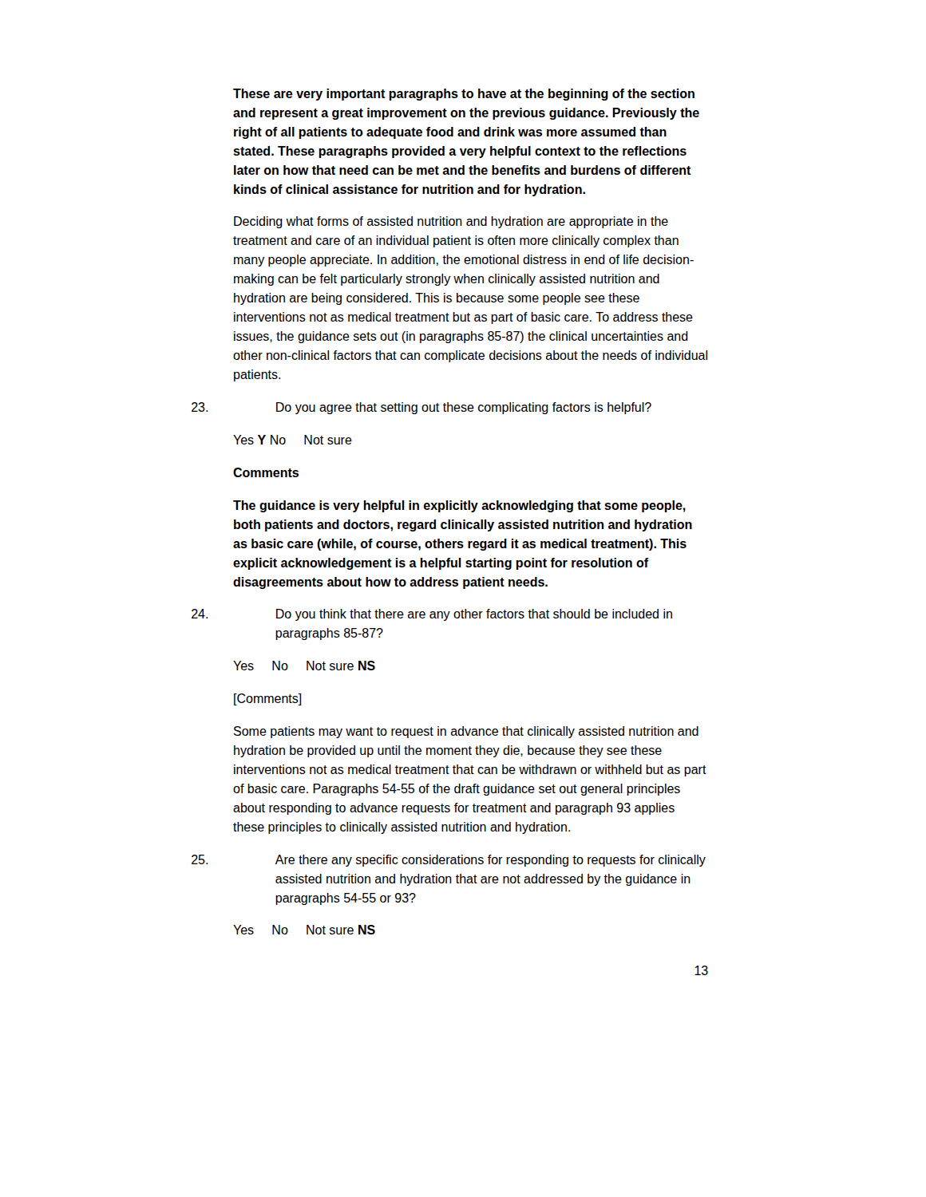These are very important paragraphs to have at the beginning of the section and represent a great improvement on the previous guidance. Previously the right of all patients to adequate food and drink was more assumed than stated. These paragraphs provided a very helpful context to the reflections later on how that need can be met and the benefits and burdens of different kinds of clinical assistance for nutrition and for hydration.
Deciding what forms of assisted nutrition and hydration are appropriate in the treatment and care of an individual patient is often more clinically complex than many people appreciate. In addition, the emotional distress in end of life decision-making can be felt particularly strongly when clinically assisted nutrition and hydration are being considered. This is because some people see these interventions not as medical treatment but as part of basic care. To address these issues, the guidance sets out (in paragraphs 85-87) the clinical uncertainties and other non-clinical factors that can complicate decisions about the needs of individual patients.
23. Do you agree that setting out these complicating factors is helpful?
Yes Y No Not sure
Comments
The guidance is very helpful in explicitly acknowledging that some people, both patients and doctors, regard clinically assisted nutrition and hydration as basic care (while, of course, others regard it as medical treatment). This explicit acknowledgement is a helpful starting point for resolution of disagreements about how to address patient needs.
24. Do you think that there are any other factors that should be included in paragraphs 85-87?
Yes No Not sure NS
[Comments]
Some patients may want to request in advance that clinically assisted nutrition and hydration be provided up until the moment they die, because they see these interventions not as medical treatment that can be withdrawn or withheld but as part of basic care. Paragraphs 54-55 of the draft guidance set out general principles about responding to advance requests for treatment and paragraph 93 applies these principles to clinically assisted nutrition and hydration.
25. Are there any specific considerations for responding to requests for clinically assisted nutrition and hydration that are not addressed by the guidance in paragraphs 54-55 or 93?
Yes No Not sure NS
13